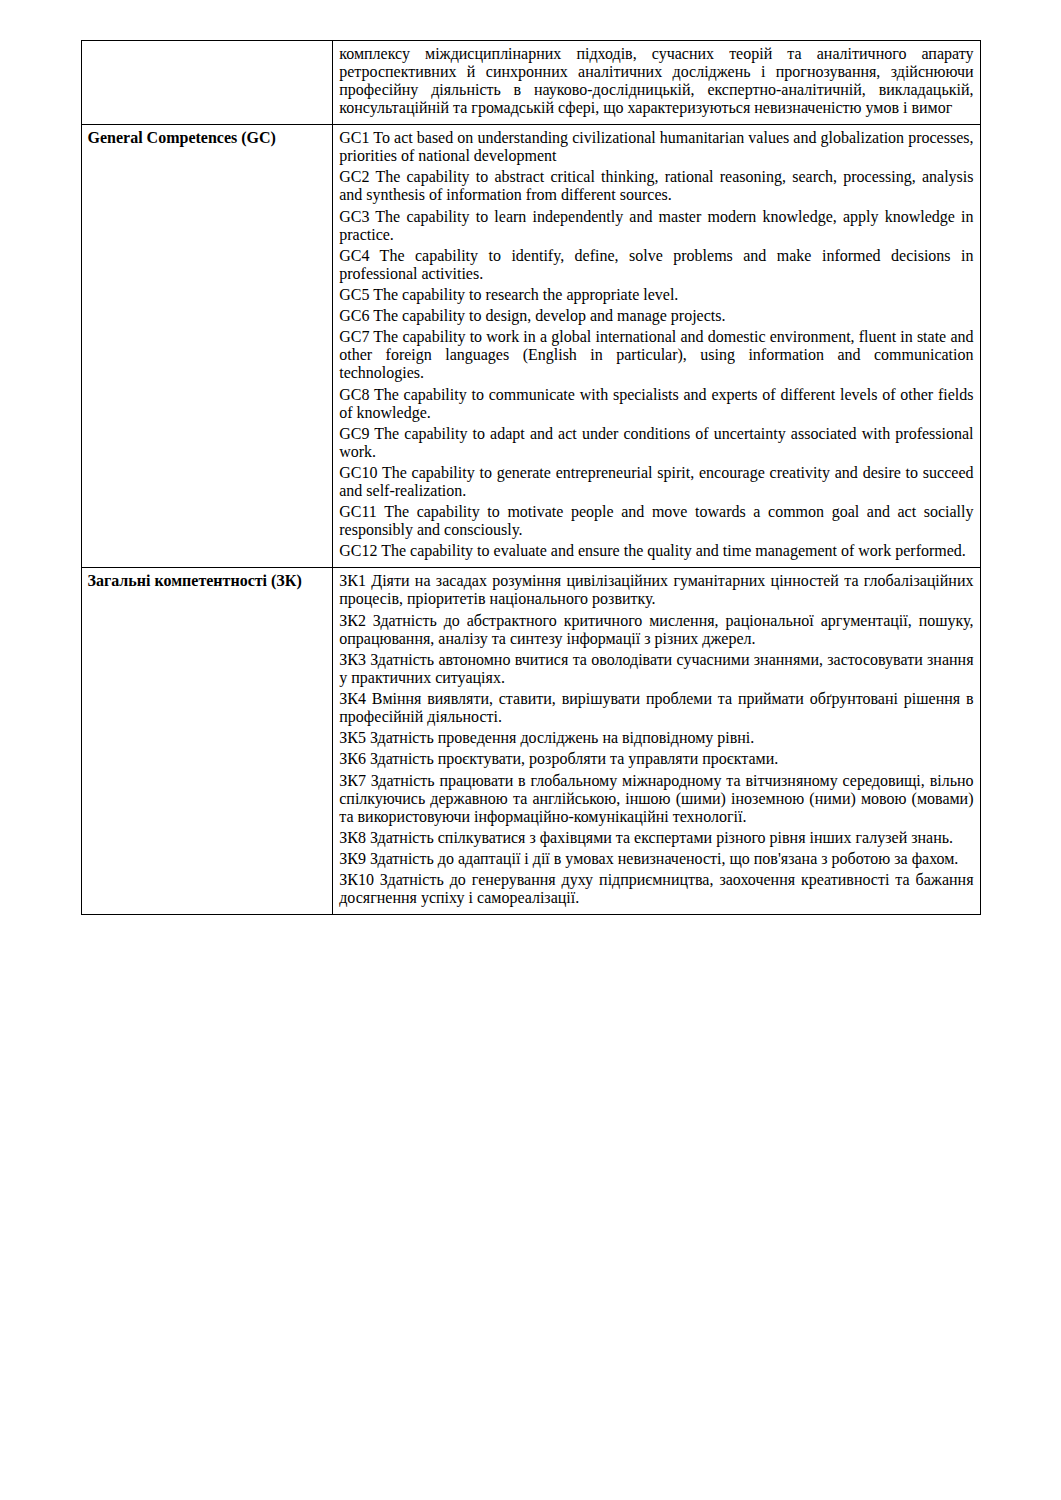| | комплексу міждисциплінарних підходів, сучасних теорій та аналітичного апарату ретроспективних й синхронних аналітичних досліджень і прогнозування, здійснюючи професійну діяльність в науково-дослідницькій, експертно-аналітичній, викладацькій, консультаційній та громадській сфері, що характеризуються невизначеністю умов і вимог |
| General Competences (GC) | GC1 To act based on understanding civilizational humanitarian values and globalization processes, priorities of national development GC2 The capability to abstract critical thinking, rational reasoning, search, processing, analysis and synthesis of information from different sources. GC3 The capability to learn independently and master modern knowledge, apply knowledge in practice. GC4 The capability to identify, define, solve problems and make informed decisions in professional activities. GC5 The capability to research the appropriate level. GC6 The capability to design, develop and manage projects. GC7 The capability to work in a global international and domestic environment, fluent in state and other foreign languages (English in particular), using information and communication technologies. GC8 The capability to communicate with specialists and experts of different levels of other fields of knowledge. GC9 The capability to adapt and act under conditions of uncertainty associated with professional work. GC10 The capability to generate entrepreneurial spirit, encourage creativity and desire to succeed and self-realization. GC11 The capability to motivate people and move towards a common goal and act socially responsibly and consciously. GC12 The capability to evaluate and ensure the quality and time management of work performed. |
| Загальні компетентності (ЗК) | ЗК1 Діяти на засадах розуміння цивілізаційних гуманітарних цінностей та глобалізаційних процесів, пріоритетів національного розвитку. ЗК2 Здатність до абстрактного критичного мислення, раціональної аргументації, пошуку, опрацювання, аналізу та синтезу інформації з різних джерел. ЗК3 Здатність автономно вчитися та оволодівати сучасними знаннями, застосовувати знання у практичних ситуаціях. ЗК4 Вміння виявляти, ставити, вирішувати проблеми та приймати обґрунтовані рішення в професійній діяльності. ЗК5 Здатність проведення досліджень на відповідному рівні. ЗК6 Здатність проєктувати, розробляти та управляти проєктами. ЗК7 Здатність працювати в глобальному міжнародному та вітчизняному середовищі, вільно спілкуючись державною та англійською, іншою (шими) іноземною (ними) мовою (мовами) та використовуючи інформаційно-комунікаційні технології. ЗК8 Здатність спілкуватися з фахівцями та експертами різного рівня інших галузей знань. ЗК9 Здатність до адаптації і дії в умовах невизначеності, що пов'язана з роботою за фахом. ЗК10 Здатність до генерування духу підприємництва, заохочення креативності та бажання досягнення успіху і самореалізації. |